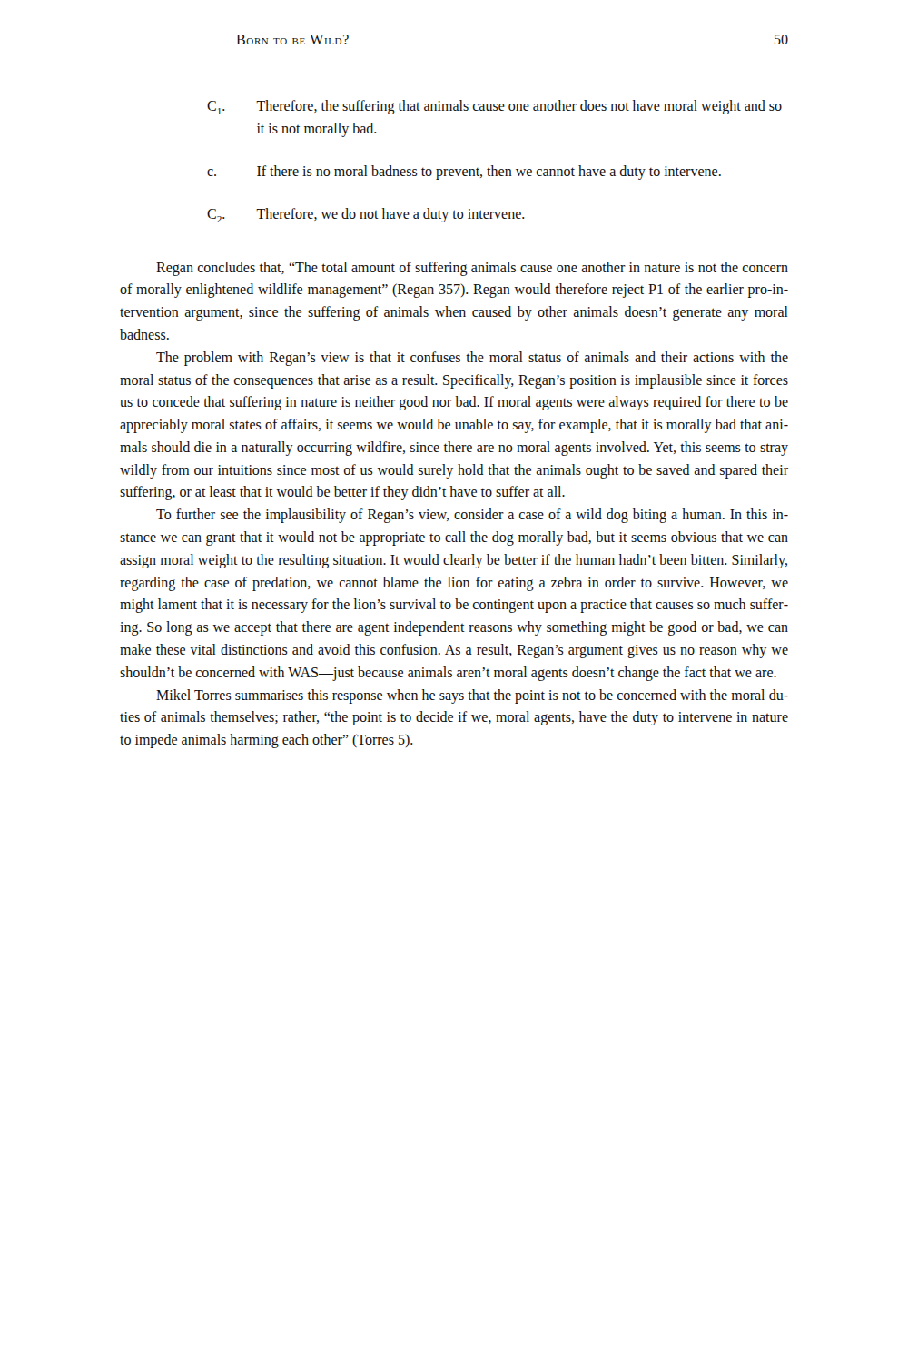Born to be Wild?
50
C1. Therefore, the suffering that animals cause one another does not have moral weight and so it is not morally bad.
c. If there is no moral badness to prevent, then we cannot have a duty to intervene.
C2. Therefore, we do not have a duty to intervene.
Regan concludes that, “The total amount of suffering animals cause one another in nature is not the concern of morally enlightened wildlife management” (Regan 357). Regan would therefore reject P1 of the earlier pro-intervention argument, since the suffering of animals when caused by other animals doesn’t generate any moral badness.
The problem with Regan’s view is that it confuses the moral status of animals and their actions with the moral status of the consequences that arise as a result. Specifically, Regan’s position is implausible since it forces us to concede that suffering in nature is neither good nor bad. If moral agents were always required for there to be appreciably moral states of affairs, it seems we would be unable to say, for example, that it is morally bad that animals should die in a naturally occurring wildfire, since there are no moral agents involved. Yet, this seems to stray wildly from our intuitions since most of us would surely hold that the animals ought to be saved and spared their suffering, or at least that it would be better if they didn’t have to suffer at all.
To further see the implausibility of Regan’s view, consider a case of a wild dog biting a human. In this instance we can grant that it would not be appropriate to call the dog morally bad, but it seems obvious that we can assign moral weight to the resulting situation. It would clearly be better if the human hadn’t been bitten. Similarly, regarding the case of predation, we cannot blame the lion for eating a zebra in order to survive. However, we might lament that it is necessary for the lion’s survival to be contingent upon a practice that causes so much suffering. So long as we accept that there are agent independent reasons why something might be good or bad, we can make these vital distinctions and avoid this confusion. As a result, Regan’s argument gives us no reason why we shouldn’t be concerned with WAS—just because animals aren’t moral agents doesn’t change the fact that we are.
Mikel Torres summarises this response when he says that the point is not to be concerned with the moral duties of animals themselves; rather, “the point is to decide if we, moral agents, have the duty to intervene in nature to impede animals harming each other” (Torres 5).